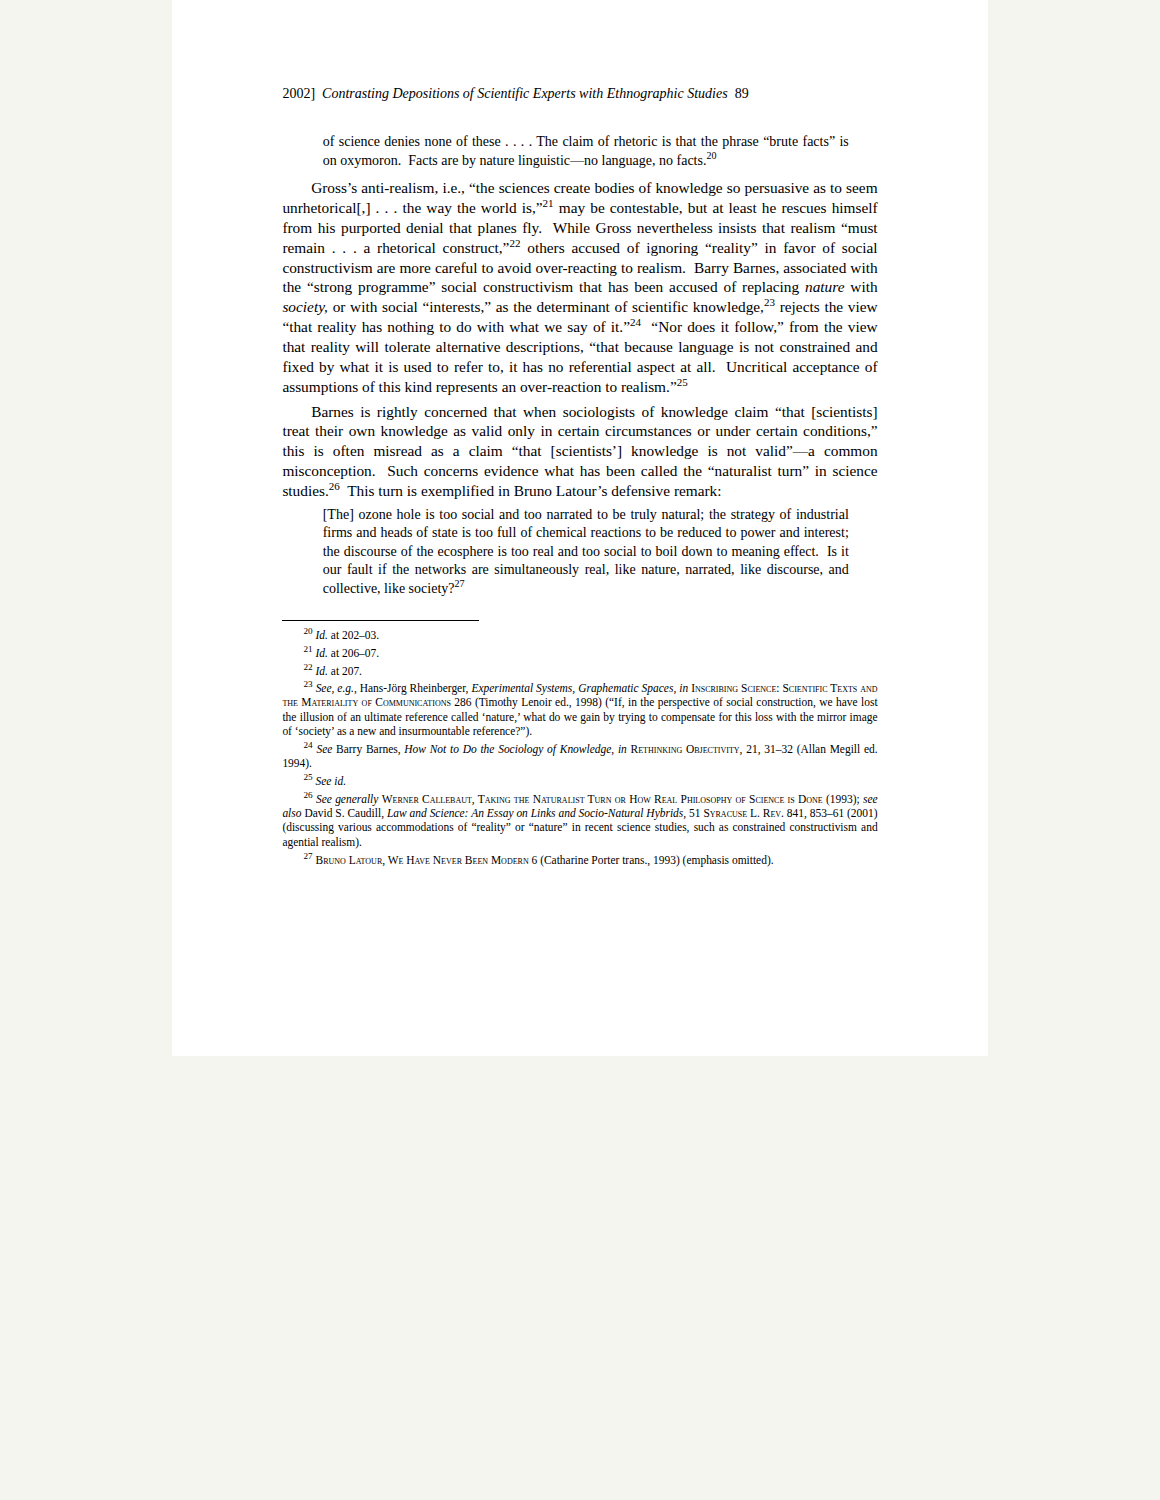2002] Contrasting Depositions of Scientific Experts with Ethnographic Studies 89
of science denies none of these . . . . The claim of rhetoric is that the phrase “brute facts” is on oxymoron. Facts are by nature linguistic—no language, no facts.20
Gross’s anti-realism, i.e., “the sciences create bodies of knowledge so persuasive as to seem unrhetorical[,] . . . the way the world is,”21 may be contestable, but at least he rescues himself from his purported denial that planes fly. While Gross nevertheless insists that realism “must remain . . . a rhetorical construct,”22 others accused of ignoring “reality” in favor of social constructivism are more careful to avoid over-reacting to realism. Barry Barnes, associated with the “strong programme” social constructivism that has been accused of replacing nature with society, or with social “interests,” as the determinant of scientific knowledge,23 rejects the view “that reality has nothing to do with what we say of it.”24 “Nor does it follow,” from the view that reality will tolerate alternative descriptions, “that because language is not constrained and fixed by what it is used to refer to, it has no referential aspect at all. Uncritical acceptance of assumptions of this kind represents an over-reaction to realism.”25
Barnes is rightly concerned that when sociologists of knowledge claim “that [scientists] treat their own knowledge as valid only in certain circumstances or under certain conditions,” this is often misread as a claim “that [scientists’] knowledge is not valid”—a common misconception. Such concerns evidence what has been called the “naturalist turn” in science studies.26 This turn is exemplified in Bruno Latour’s defensive remark:
[The] ozone hole is too social and too narrated to be truly natural; the strategy of industrial firms and heads of state is too full of chemical reactions to be reduced to power and interest; the discourse of the ecosphere is too real and too social to boil down to meaning effect. Is it our fault if the networks are simultaneously real, like nature, narrated, like discourse, and collective, like society?27
20 Id. at 202–03.
21 Id. at 206–07.
22 Id. at 207.
23 See, e.g., Hans-Jörg Rheinberger, Experimental Systems, Graphematic Spaces, in Inscribing Science: Scientific Texts and the Materiality of Communications 286 (Timothy Lenoir ed., 1998) (“If, in the perspective of social construction, we have lost the illusion of an ultimate reference called ‘nature,’ what do we gain by trying to compensate for this loss with the mirror image of ‘society’ as a new and insurmountable reference?”).
24 See Barry Barnes, How Not to Do the Sociology of Knowledge, in Rethinking Objectivity, 21, 31–32 (Allan Megill ed. 1994).
25 See id.
26 See generally Werner Callebaut, Taking the Naturalist Turn or How Real Philosophy of Science is Done (1993); see also David S. Caudill, Law and Science: An Essay on Links and Socio-Natural Hybrids, 51 Syracuse L. Rev. 841, 853–61 (2001) (discussing various accommodations of “reality” or “nature” in recent science studies, such as constrained constructivism and agential realism).
27 Bruno Latour, We Have Never Been Modern 6 (Catharine Porter trans., 1993) (emphasis omitted).